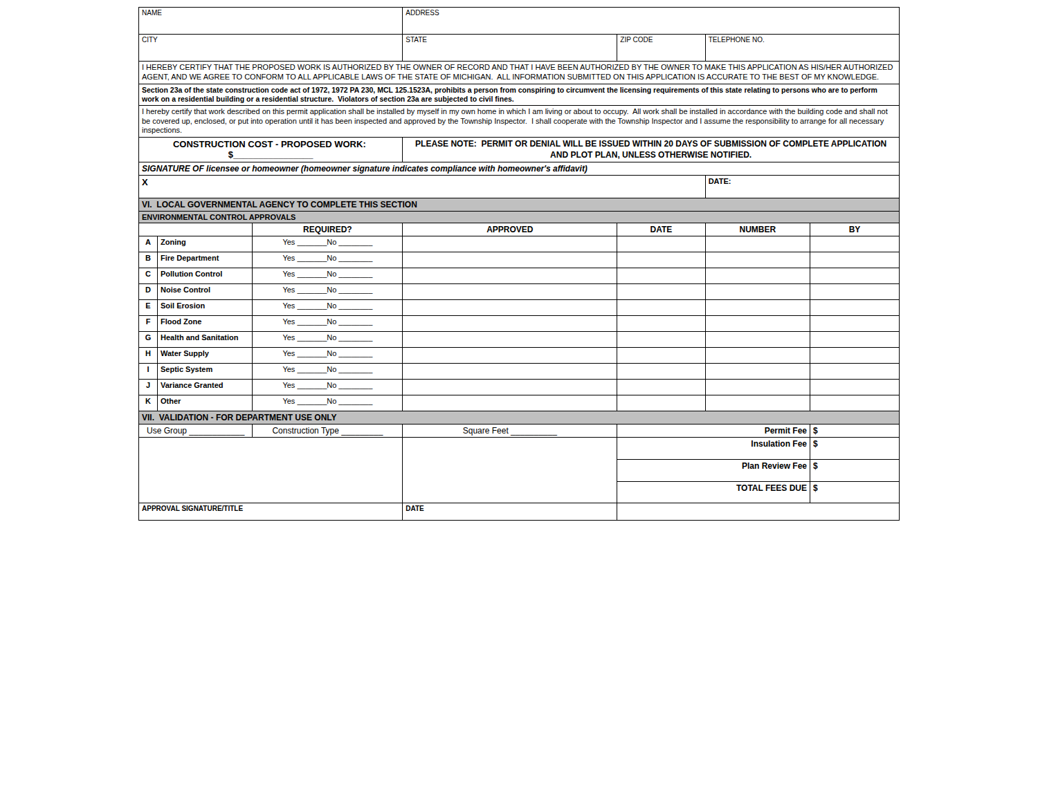| NAME | ADDRESS |
| CITY | STATE | ZIP CODE | TELEPHONE NO. |
| I HEREBY CERTIFY THAT THE PROPOSED WORK IS AUTHORIZED BY THE OWNER OF RECORD AND THAT I HAVE BEEN AUTHORIZED BY THE OWNER TO MAKE THIS APPLICATION AS HIS/HER AUTHORIZED AGENT, AND WE AGREE TO CONFORM TO ALL APPLICABLE LAWS OF THE STATE OF MICHIGAN. ALL INFORMATION SUBMITTED ON THIS APPLICATION IS ACCURATE TO THE BEST OF MY KNOWLEDGE. |
| Section 23a of the state construction code act of 1972, 1972 PA 230, MCL 125.1523A, prohibits a person from conspiring to circumvent the licensing requirements of this state relating to persons who are to perform work on a residential building or a residential structure. Violators of section 23a are subjected to civil fines. |
| I hereby certify that work described on this permit application shall be installed by myself in my own home in which I am living or about to occupy. All work shall be installed in accordance with the building code and shall not be covered up, enclosed, or put into operation until it has been inspected and approved by the Township Inspector. I shall cooperate with the Township Inspector and I assume the responsibility to arrange for all necessary inspections. |
| CONSTRUCTION COST - PROPOSED WORK: $________________ | PLEASE NOTE: PERMIT OR DENIAL WILL BE ISSUED WITHIN 20 DAYS OF SUBMISSION OF COMPLETE APPLICATION AND PLOT PLAN, UNLESS OTHERWISE NOTIFIED. |
| SIGNATURE OF licensee or homeowner (homeowner signature indicates compliance with homeowner's affidavit) |
| X | DATE: |
| VI. LOCAL GOVERNMENTAL AGENCY TO COMPLETE THIS SECTION |
| ENVIRONMENTAL CONTROL APPROVALS |
| | REQUIRED? | APPROVED | DATE | NUMBER | BY |
| A | Zoning | Yes _______No ________ | | | | |
| B | Fire Department | Yes _______No ________ | | | | |
| C | Pollution Control | Yes _______No ________ | | | | |
| D | Noise Control | Yes _______No ________ | | | | |
| E | Soil Erosion | Yes _______No ________ | | | | |
| F | Flood Zone | Yes _______No ________ | | | | |
| G | Health and Sanitation | Yes _______No ________ | | | | |
| H | Water Supply | Yes _______No ________ | | | | |
| I | Septic System | Yes _______No ________ | | | | |
| J | Variance Granted | Yes _______No ________ | | | | |
| K | Other | Yes _______No ________ | | | | |
| VII. VALIDATION - FOR DEPARTMENT USE ONLY |
| Use Group ____________ | Construction Type _________ | Square Feet __________ | Permit Fee | $ |
| | | Insulation Fee | $ |
| Plan Review Fee | $ |
| TOTAL FEES DUE | $ |
| APPROVAL SIGNATURE/TITLE | DATE | |